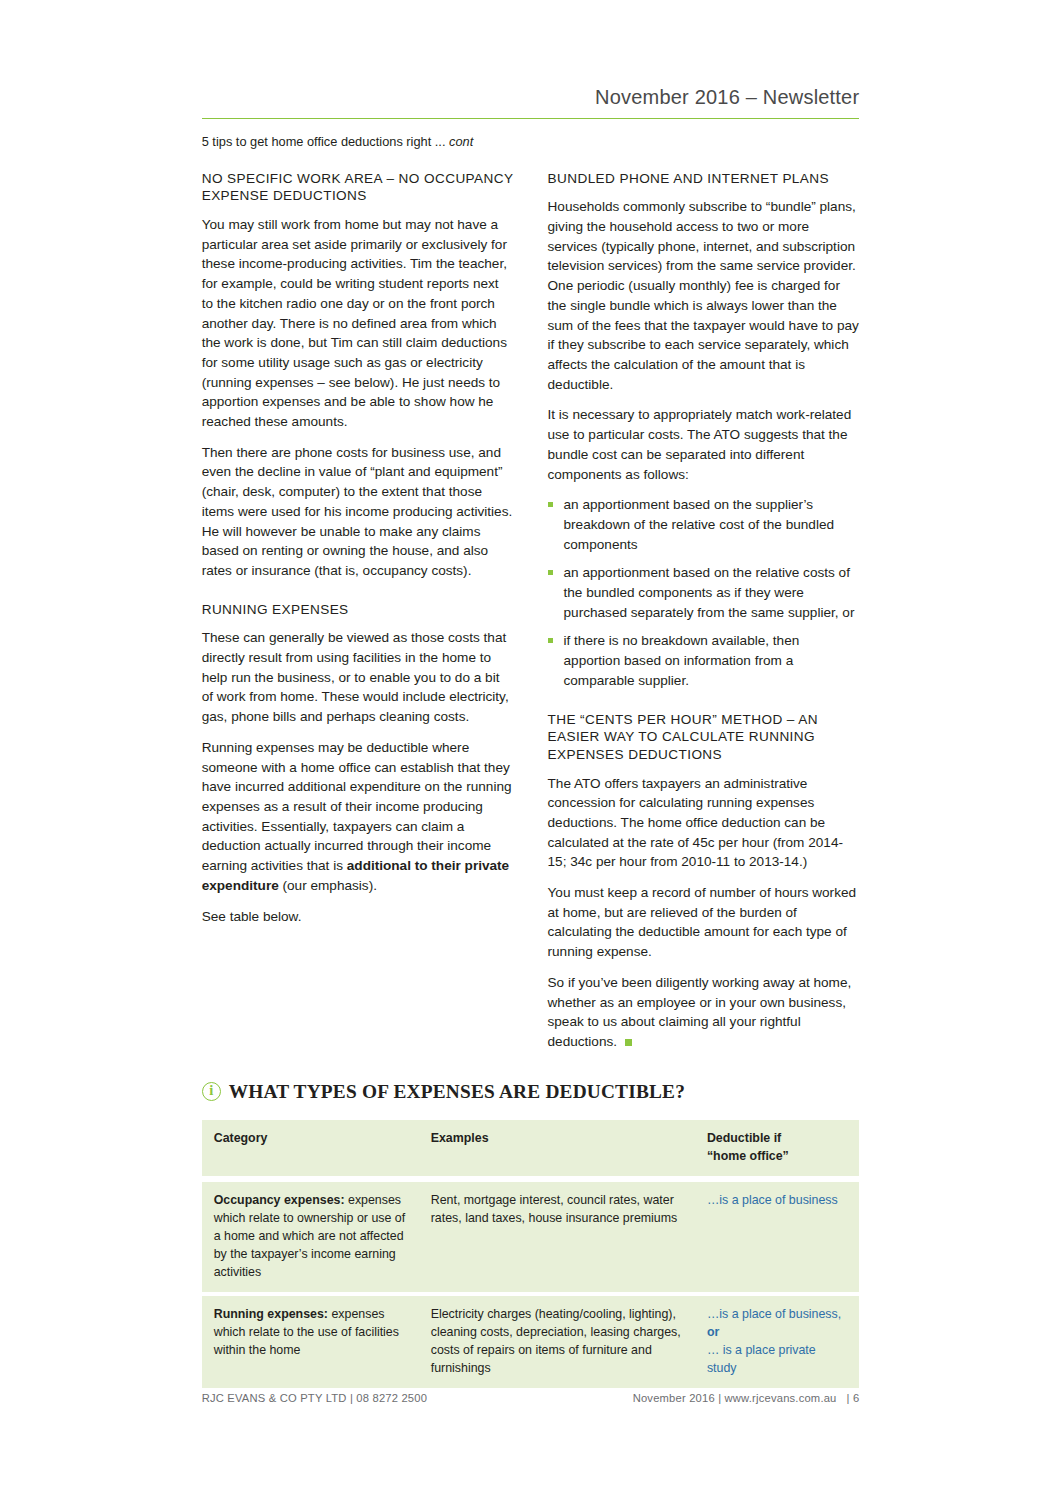November 2016 – Newsletter
5 tips to get home office deductions right ... cont
NO SPECIFIC WORK AREA – NO OCCUPANCY EXPENSE DEDUCTIONS
You may still work from home but may not have a particular area set aside primarily or exclusively for these income-producing activities. Tim the teacher, for example, could be writing student reports next to the kitchen radio one day or on the front porch another day. There is no defined area from which the work is done, but Tim can still claim deductions for some utility usage such as gas or electricity (running expenses – see below). He just needs to apportion expenses and be able to show how he reached these amounts.
Then there are phone costs for business use, and even the decline in value of “plant and equipment” (chair, desk, computer) to the extent that those items were used for his income producing activities. He will however be unable to make any claims based on renting or owning the house, and also rates or insurance (that is, occupancy costs).
RUNNING EXPENSES
These can generally be viewed as those costs that directly result from using facilities in the home to help run the business, or to enable you to do a bit of work from home. These would include electricity, gas, phone bills and perhaps cleaning costs.
Running expenses may be deductible where someone with a home office can establish that they have incurred additional expenditure on the running expenses as a result of their income producing activities. Essentially, taxpayers can claim a deduction actually incurred through their income earning activities that is additional to their private expenditure (our emphasis).
See table below.
BUNDLED PHONE AND INTERNET PLANS
Households commonly subscribe to “bundle” plans, giving the household access to two or more services (typically phone, internet, and subscription television services) from the same service provider. One periodic (usually monthly) fee is charged for the single bundle which is always lower than the sum of the fees that the taxpayer would have to pay if they subscribe to each service separately, which affects the calculation of the amount that is deductible.
It is necessary to appropriately match work-related use to particular costs. The ATO suggests that the bundle cost can be separated into different components as follows:
an apportionment based on the supplier’s breakdown of the relative cost of the bundled components
an apportionment based on the relative costs of the bundled components as if they were purchased separately from the same supplier, or
if there is no breakdown available, then apportion based on information from a comparable supplier.
THE “CENTS PER HOUR” METHOD – AN EASIER WAY TO CALCULATE RUNNING EXPENSES DEDUCTIONS
The ATO offers taxpayers an administrative concession for calculating running expenses deductions. The home office deduction can be calculated at the rate of 45c per hour (from 2014-15; 34c per hour from 2010-11 to 2013-14.)
You must keep a record of number of hours worked at home, but are relieved of the burden of calculating the deductible amount for each type of running expense.
So if you’ve been diligently working away at home, whether as an employee or in your own business, speak to us about claiming all your rightful deductions.
i
WHAT TYPES OF EXPENSES ARE DEDUCTIBLE?
| Category | Examples | Deductible if “home office” |
| --- | --- | --- |
| Occupancy expenses: expenses which relate to ownership or use of a home and which are not affected by the taxpayer’s income earning activities | Rent, mortgage interest, council rates, water rates, land taxes, house insurance premiums | …is a place of business |
| Running expenses: expenses which relate to the use of facilities within the home | Electricity charges (heating/cooling, lighting), cleaning costs, depreciation, leasing charges, costs of repairs on items of furniture and furnishings | …is a place of business, or … is a place private study |
RJC EVANS & CO PTY LTD | 08 8272 2500
November 2016 | www.rjcevans.com.au | 6